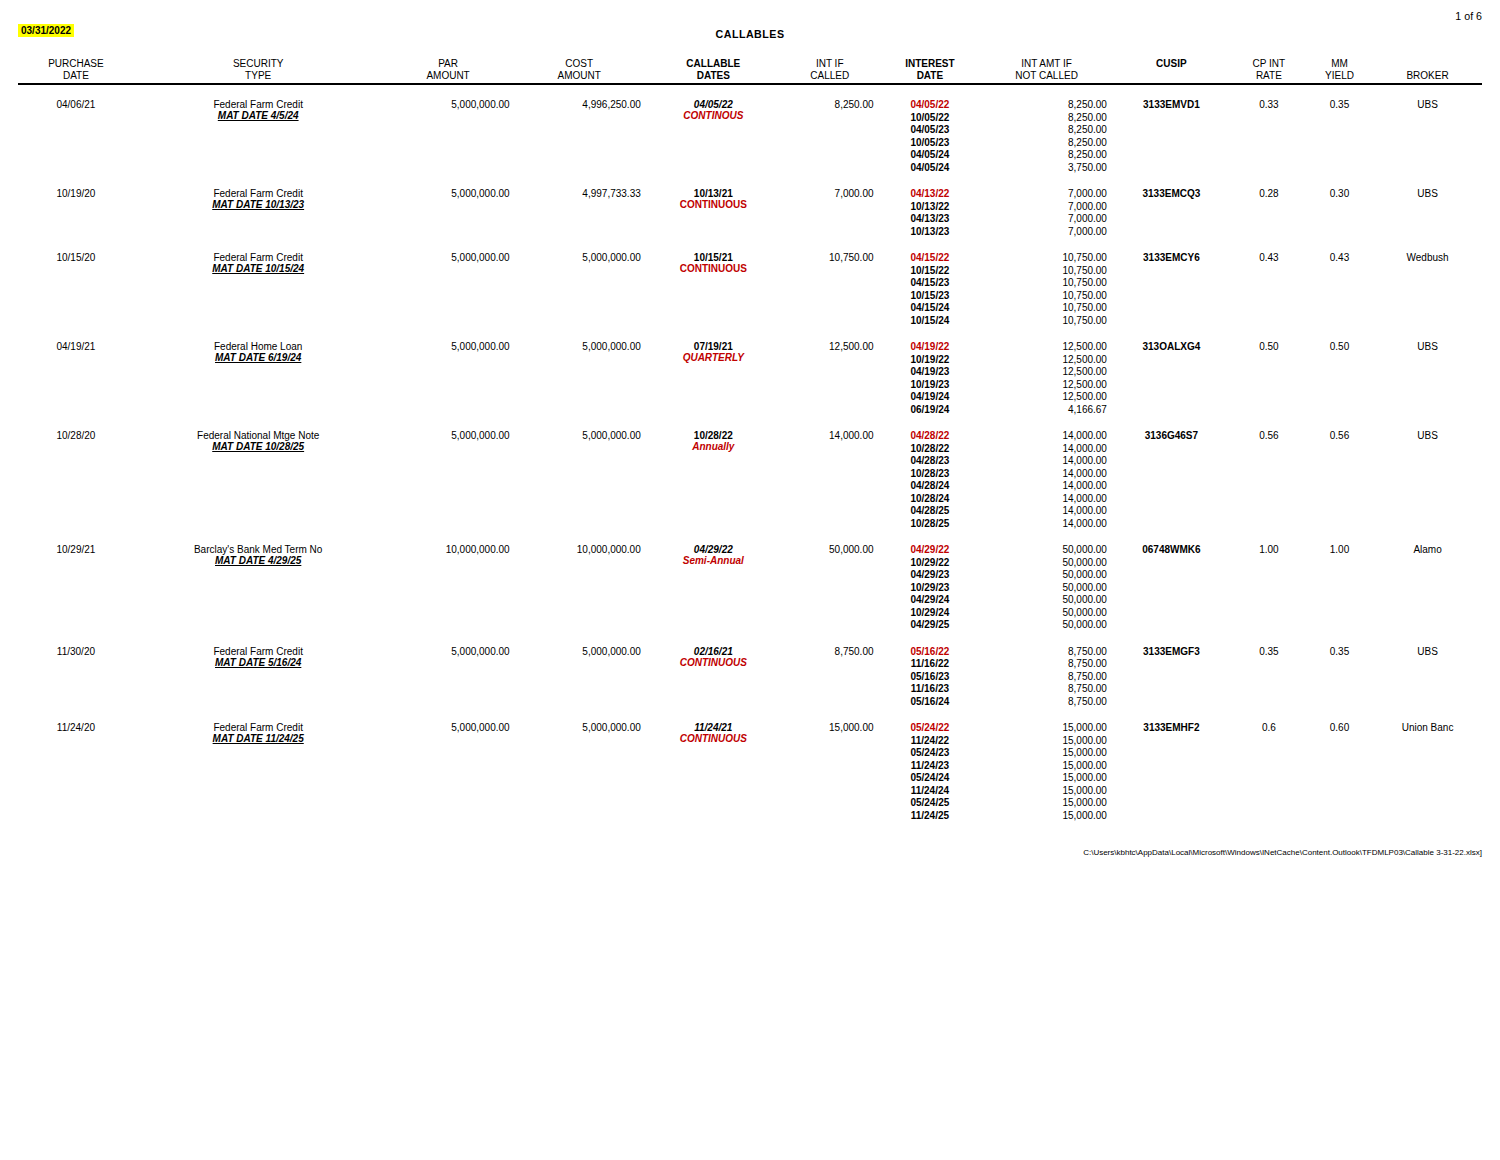1 of 6
03/31/2022
CALLABLES
| PURCHASE | SECURITY | PAR | COST | CALLABLE | INT IF | INTEREST | INT AMT IF | CUSIP | CP INT | MM | |
| --- | --- | --- | --- | --- | --- | --- | --- | --- | --- | --- | --- |
| DATE | TYPE | AMOUNT | AMOUNT | DATES | CALLED | DATE | NOT CALLED | | RATE | YIELD | BROKER |
| 04/06/21 | Federal Farm Credit MAT DATE 4/5/24 | 5,000,000.00 | 4,996,250.00 | 04/05/22 CONTINOUS | 8,250.00 | 04/05/22 10/05/22 04/05/23 10/05/23 04/05/24 04/05/24 | 8,250.00 8,250.00 8,250.00 8,250.00 8,250.00 3,750.00 | 3133EMVD1 | 0.33 | 0.35 | UBS |
| 10/19/20 | Federal Farm Credit MAT DATE 10/13/23 | 5,000,000.00 | 4,997,733.33 | 10/13/21 CONTINUOUS | 7,000.00 | 04/13/22 10/13/22 04/13/23 10/13/23 | 7,000.00 7,000.00 7,000.00 7,000.00 | 3133EMCQ3 | 0.28 | 0.30 | UBS |
| 10/15/20 | Federal Farm Credit MAT DATE 10/15/24 | 5,000,000.00 | 5,000,000.00 | 10/15/21 CONTINUOUS | 10,750.00 | 04/15/22 10/15/22 04/15/23 10/15/23 04/15/24 10/15/24 | 10,750.00 10,750.00 10,750.00 10,750.00 10,750.00 10,750.00 | 3133EMCY6 | 0.43 | 0.43 | Wedbush |
| 04/19/21 | Federal Home Loan MAT DATE 6/19/24 | 5,000,000.00 | 5,000,000.00 | 07/19/21 QUARTERLY | 12,500.00 | 04/19/22 10/19/22 04/19/23 10/19/23 04/19/24 06/19/24 | 12,500.00 12,500.00 12,500.00 12,500.00 12,500.00 4,166.67 | 313OALXG4 | 0.50 | 0.50 | UBS |
| 10/28/20 | Federal National Mtge Note MAT DATE 10/28/25 | 5,000,000.00 | 5,000,000.00 | 10/28/22 Annually | 14,000.00 | 04/28/22 10/28/22 04/28/23 10/28/23 04/28/24 10/28/24 04/28/25 10/28/25 | 14,000.00 14,000.00 14,000.00 14,000.00 14,000.00 14,000.00 14,000.00 14,000.00 | 3136G46S7 | 0.56 | 0.56 | UBS |
| 10/29/21 | Barclay's Bank Med Term No MAT DATE 4/29/25 | 10,000,000.00 | 10,000,000.00 | 04/29/22 Semi-Annual | 50,000.00 | 04/29/22 10/29/22 04/29/23 10/29/23 04/29/24 10/29/24 04/29/25 | 50,000.00 50,000.00 50,000.00 50,000.00 50,000.00 50,000.00 50,000.00 | 06748WMK6 | 1.00 | 1.00 | Alamo |
| 11/30/20 | Federal Farm Credit MAT DATE 5/16/24 | 5,000,000.00 | 5,000,000.00 | 02/16/21 CONTINUOUS | 8,750.00 | 05/16/22 11/16/22 05/16/23 11/16/23 05/16/24 | 8,750.00 8,750.00 8,750.00 8,750.00 8,750.00 | 3133EMGF3 | 0.35 | 0.35 | UBS |
| 11/24/20 | Federal Farm Credit MAT DATE 11/24/25 | 5,000,000.00 | 5,000,000.00 | 11/24/21 CONTINUOUS | 15,000.00 | 05/24/22 11/24/22 05/24/23 11/24/23 05/24/24 11/24/24 05/24/25 11/24/25 | 15,000.00 15,000.00 15,000.00 15,000.00 15,000.00 15,000.00 15,000.00 15,000.00 | 3133EMHF2 | 0.6 | 0.60 | Union Banc |
C:\Users\kbhtc\AppData\Local\Microsoft\Windows\INetCache\Content.Outlook\TFDMLP03\Callable 3-31-22.xlsx]